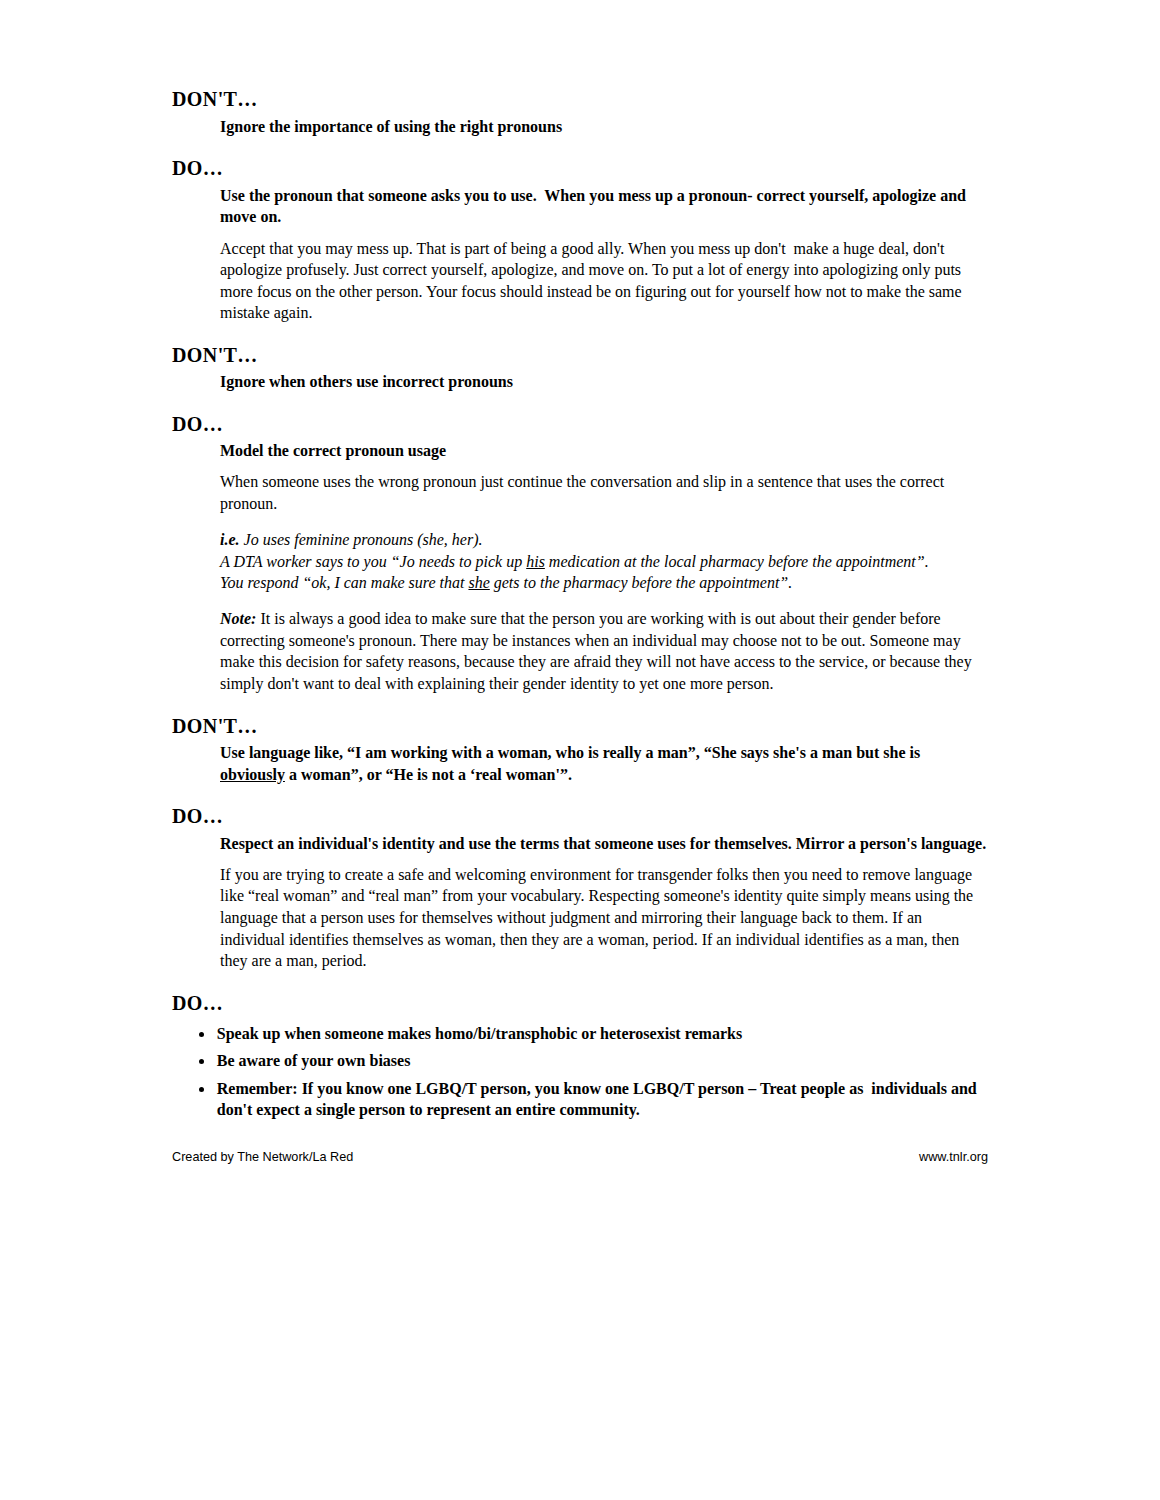DON'T…
Ignore the importance of using the right pronouns
DO…
Use the pronoun that someone asks you to use. When you mess up a pronoun- correct yourself, apologize and move on.
Accept that you may mess up. That is part of being a good ally. When you mess up don't make a huge deal, don't apologize profusely. Just correct yourself, apologize, and move on. To put a lot of energy into apologizing only puts more focus on the other person. Your focus should instead be on figuring out for yourself how not to make the same mistake again.
DON'T…
Ignore when others use incorrect pronouns
DO…
Model the correct pronoun usage
When someone uses the wrong pronoun just continue the conversation and slip in a sentence that uses the correct pronoun.
i.e. Jo uses feminine pronouns (she, her).
A DTA worker says to you “Jo needs to pick up his medication at the local pharmacy before the appointment”.
You respond “ok, I can make sure that she gets to the pharmacy before the appointment”.
Note: It is always a good idea to make sure that the person you are working with is out about their gender before correcting someone's pronoun. There may be instances when an individual may choose not to be out. Someone may make this decision for safety reasons, because they are afraid they will not have access to the service, or because they simply don't want to deal with explaining their gender identity to yet one more person.
DON'T…
Use language like, “I am working with a woman, who is really a man”, “She says she's a man but she is obviously a woman”, or “He is not a ‘real woman'”.
DO…
Respect an individual's identity and use the terms that someone uses for themselves. Mirror a person's language.
If you are trying to create a safe and welcoming environment for transgender folks then you need to remove language like “real woman” and “real man” from your vocabulary. Respecting someone's identity quite simply means using the language that a person uses for themselves without judgment and mirroring their language back to them. If an individual identifies themselves as woman, then they are a woman, period. If an individual identifies as a man, then they are a man, period.
DO…
Speak up when someone makes homo/bi/transphobic or heterosexist remarks
Be aware of your own biases
Remember: If you know one LGBQ/T person, you know one LGBQ/T person – Treat people as individuals and don't expect a single person to represent an entire community.
Created by The Network/La Red www.tnlr.org